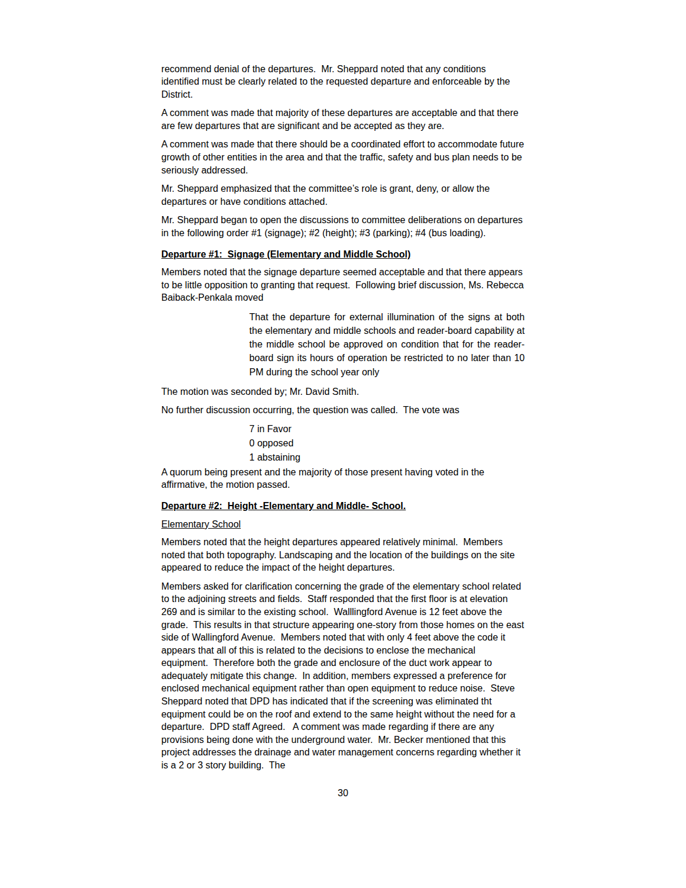recommend denial of the departures. Mr. Sheppard noted that any conditions identified must be clearly related to the requested departure and enforceable by the District.
A comment was made that majority of these departures are acceptable and that there are few departures that are significant and be accepted as they are.
A comment was made that there should be a coordinated effort to accommodate future growth of other entities in the area and that the traffic, safety and bus plan needs to be seriously addressed.
Mr. Sheppard emphasized that the committee’s role is grant, deny, or allow the departures or have conditions attached.
Mr. Sheppard began to open the discussions to committee deliberations on departures in the following order #1 (signage); #2 (height); #3 (parking); #4 (bus loading).
Departure #1: Signage (Elementary and Middle School)
Members noted that the signage departure seemed acceptable and that there appears to be little opposition to granting that request. Following brief discussion, Ms. Rebecca Baiback-Penkala moved
That the departure for external illumination of the signs at both the elementary and middle schools and reader-board capability at the middle school be approved on condition that for the reader-board sign its hours of operation be restricted to no later than 10 PM during the school year only
The motion was seconded by; Mr. David Smith.
No further discussion occurring, the question was called. The vote was
7 in Favor
0 opposed
1 abstaining
A quorum being present and the majority of those present having voted in the affirmative, the motion passed.
Departure #2: Height -Elementary and Middle- School.
Elementary School
Members noted that the height departures appeared relatively minimal. Members noted that both topography. Landscaping and the location of the buildings on the site appeared to reduce the impact of the height departures.
Members asked for clarification concerning the grade of the elementary school related to the adjoining streets and fields. Staff responded that the first floor is at elevation 269 and is similar to the existing school. Walllingford Avenue is 12 feet above the grade. This results in that structure appearing one-story from those homes on the east side of Wallingford Avenue. Members noted that with only 4 feet above the code it appears that all of this is related to the decisions to enclose the mechanical equipment. Therefore both the grade and enclosure of the duct work appear to adequately mitigate this change. In addition, members expressed a preference for enclosed mechanical equipment rather than open equipment to reduce noise. Steve Sheppard noted that DPD has indicated that if the screening was eliminated tht equipment could be on the roof and extend to the same height without the need for a departure. DPD staff Agreed. A comment was made regarding if there are any provisions being done with the underground water. Mr. Becker mentioned that this project addresses the drainage and water management concerns regarding whether it is a 2 or 3 story building. The
30